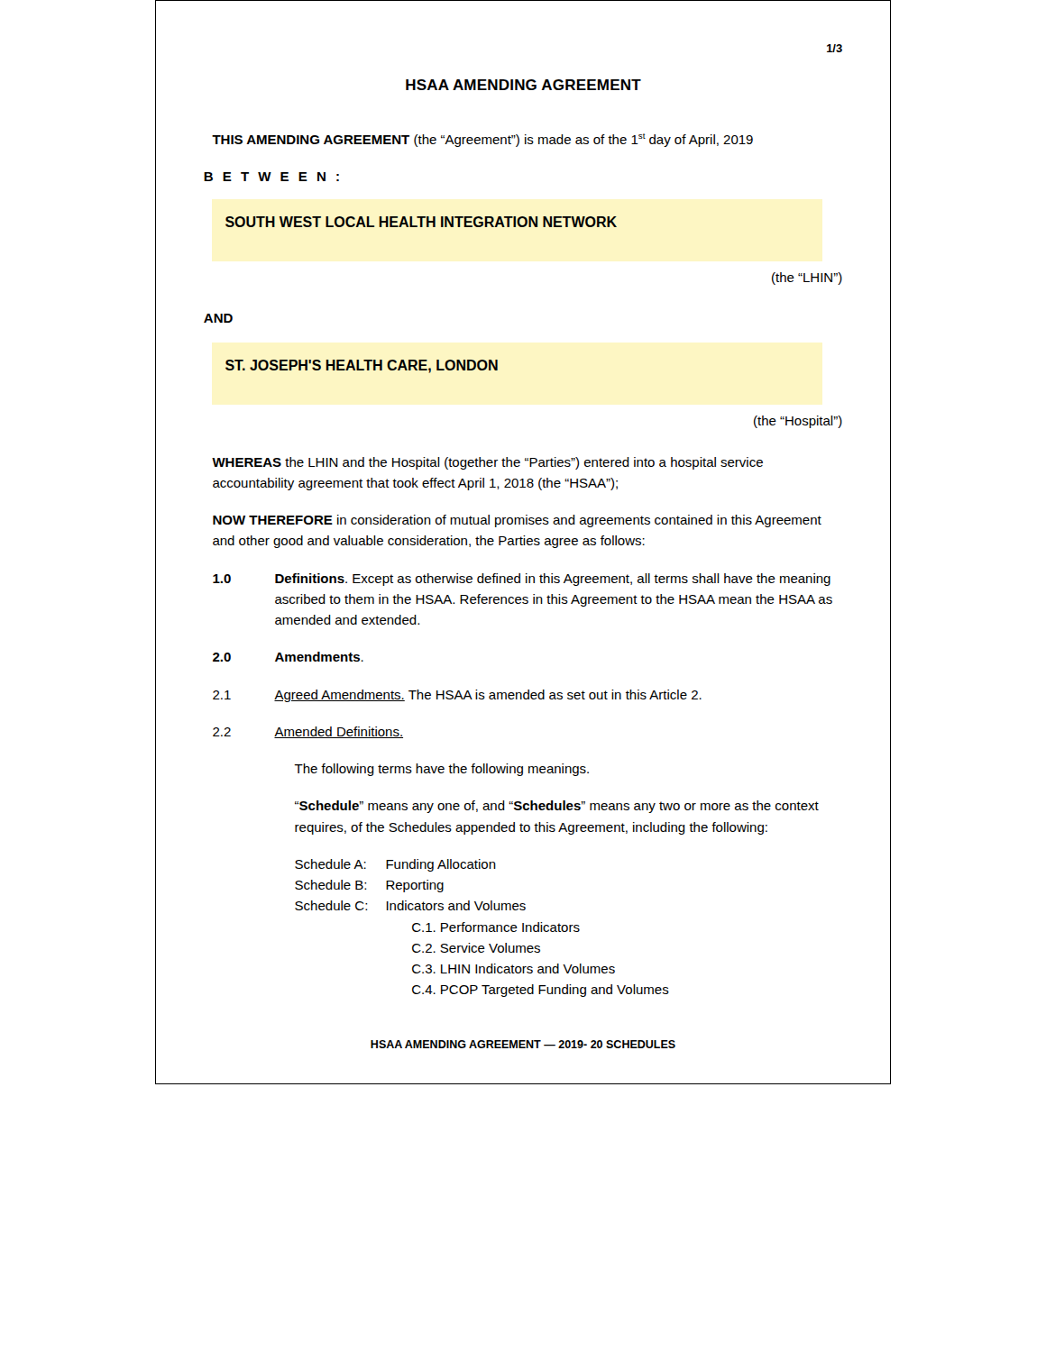1/3
HSAA AMENDING AGREEMENT
THIS AMENDING AGREEMENT (the “Agreement”) is made as of the 1st day of April, 2019
B E T W E E N :
SOUTH WEST LOCAL HEALTH INTEGRATION NETWORK
(the “LHIN”)
AND
ST. JOSEPH'S HEALTH CARE, LONDON
(the “Hospital”)
WHEREAS the LHIN and the Hospital (together the “Parties”) entered into a hospital service accountability agreement that took effect April 1, 2018 (the “HSAA”);
NOW THEREFORE in consideration of mutual promises and agreements contained in this Agreement and other good and valuable consideration, the Parties agree as follows:
1.0
Definitions. Except as otherwise defined in this Agreement, all terms shall have the meaning ascribed to them in the HSAA. References in this Agreement to the HSAA mean the HSAA as amended and extended.
2.0
Amendments.
2.1
Agreed Amendments. The HSAA is amended as set out in this Article 2.
2.2
Amended Definitions.
The following terms have the following meanings.
“Schedule” means any one of, and “Schedules” means any two or more as the context requires, of the Schedules appended to this Agreement, including the following:
Schedule A: Funding Allocation
Schedule B: Reporting
Schedule C: Indicators and Volumes
C.1. Performance Indicators
C.2. Service Volumes
C.3. LHIN Indicators and Volumes
C.4. PCOP Targeted Funding and Volumes
HSAA AMENDING AGREEMENT — 2019- 20 SCHEDULES